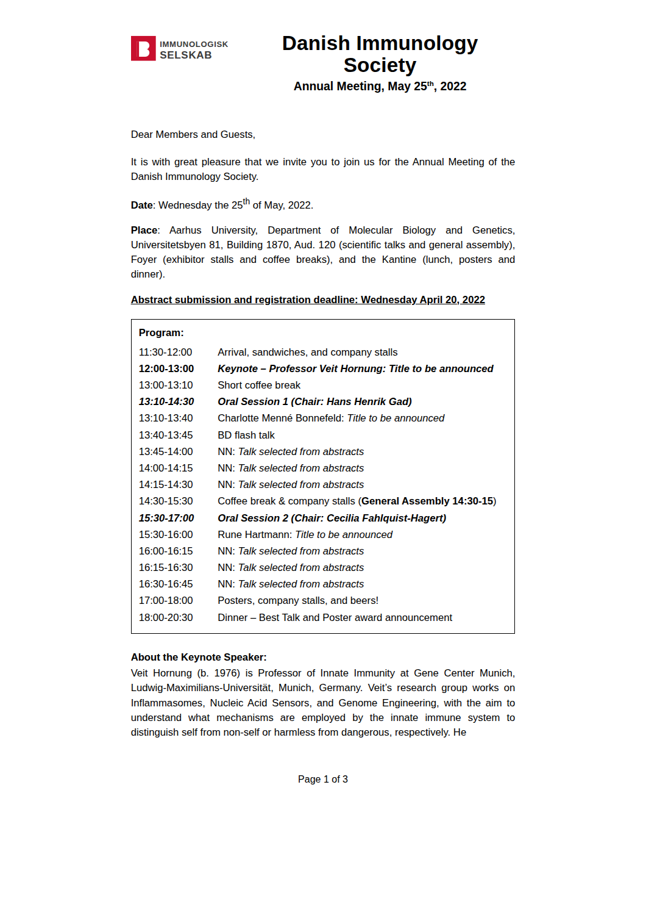IMMUNOLOGISK SELSKAB
Danish Immunology Society
Annual Meeting, May 25th, 2022
Dear Members and Guests,
It is with great pleasure that we invite you to join us for the Annual Meeting of the Danish Immunology Society.
Date: Wednesday the 25th of May, 2022.
Place: Aarhus University, Department of Molecular Biology and Genetics, Universitetsbyen 81, Building 1870, Aud. 120 (scientific talks and general assembly), Foyer (exhibitor stalls and coffee breaks), and the Kantine (lunch, posters and dinner).
Abstract submission and registration deadline: Wednesday April 20, 2022
Program:
| 11:30-12:00 | Arrival, sandwiches, and company stalls |
| 12:00-13:00 | Keynote – Professor Veit Hornung: Title to be announced |
| 13:00-13:10 | Short coffee break |
| 13:10-14:30 | Oral Session 1 (Chair: Hans Henrik Gad) |
| 13:10-13:40 | Charlotte Menné Bonnefeld: Title to be announced |
| 13:40-13:45 | BD flash talk |
| 13:45-14:00 | NN: Talk selected from abstracts |
| 14:00-14:15 | NN: Talk selected from abstracts |
| 14:15-14:30 | NN: Talk selected from abstracts |
| 14:30-15:30 | Coffee break & company stalls ( General Assembly 14:30-15 ) |
| 15:30-17:00 | Oral Session 2 (Chair: Cecilia Fahlquist-Hagert) |
| 15:30-16:00 | Rune Hartmann: Title to be announced |
| 16:00-16:15 | NN: Talk selected from abstracts |
| 16:15-16:30 | NN: Talk selected from abstracts |
| 16:30-16:45 | NN: Talk selected from abstracts |
| 17:00-18:00 | Posters, company stalls, and beers! |
| 18:00-20:30 | Dinner – Best Talk and Poster award announcement |
About the Keynote Speaker:
Veit Hornung (b. 1976) is Professor of Innate Immunity at Gene Center Munich, Ludwig-Maximilians-Universität, Munich, Germany. Veit’s research group works on Inflammasomes, Nucleic Acid Sensors, and Genome Engineering, with the aim to understand what mechanisms are employed by the innate immune system to distinguish self from non-self or harmless from dangerous, respectively. He
Page 1 of 3